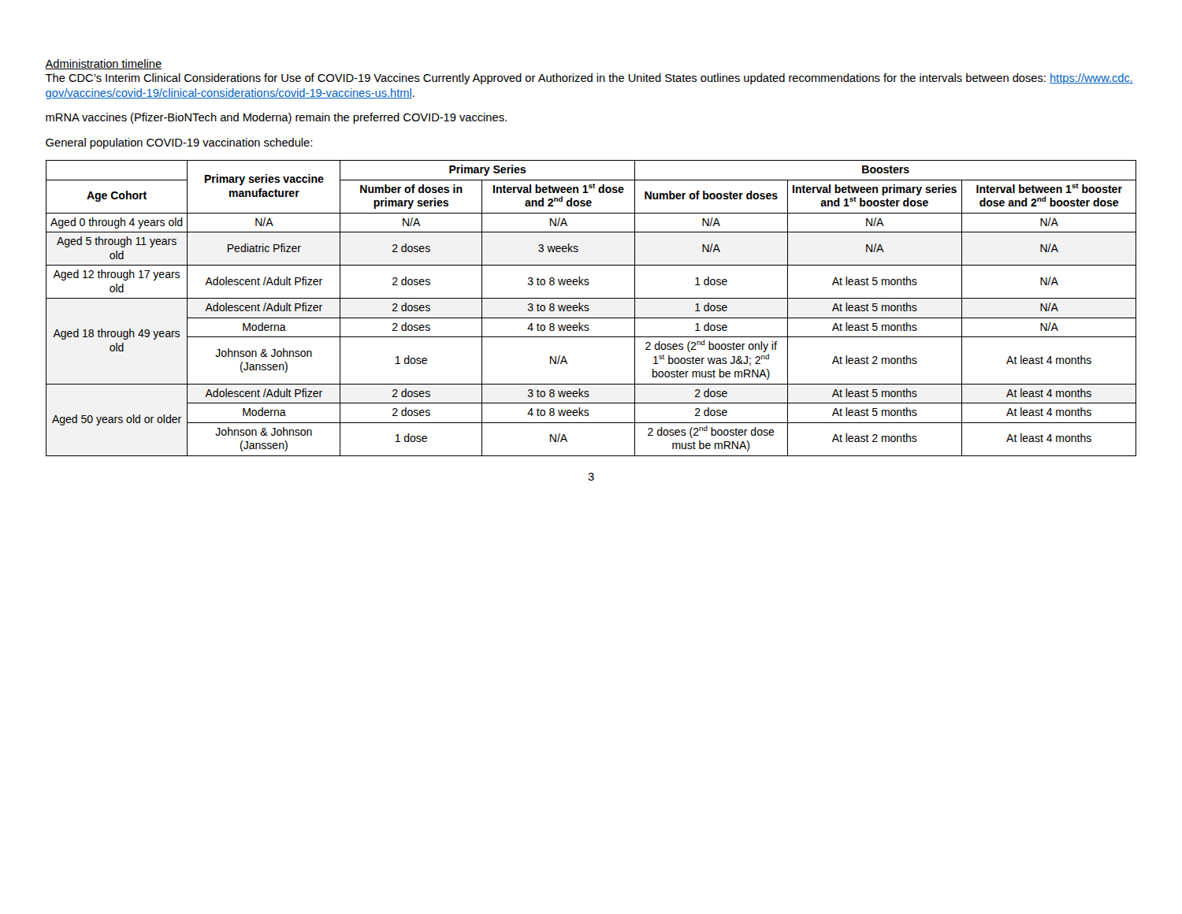Administration timeline
The CDC’s Interim Clinical Considerations for Use of COVID-19 Vaccines Currently Approved or Authorized in the United States outlines updated recommendations for the intervals between doses: https://www.cdc.gov/vaccines/covid-19/clinical-considerations/covid-19-vaccines-us.html.
mRNA vaccines (Pfizer-BioNTech and Moderna) remain the preferred COVID-19 vaccines.
General population COVID-19 vaccination schedule:
| | Primary series vaccine manufacturer | Primary Series | Boosters |
| --- | --- | --- | --- |
| Number of doses in primary series | Interval between 1 st dose and 2 nd dose | Number of booster doses | Interval between primary series and 1 st booster dose | Interval between 1 st booster dose and 2 nd booster dose |
| Age Cohort |
| Aged 0 through 4 years old | N/A | N/A | N/A | N/A | N/A | N/A |
| Aged 5 through 11 years old | Pediatric Pfizer | 2 doses | 3 weeks | N/A | N/A | N/A |
| Aged 12 through 17 years old | Adolescent /Adult Pfizer | 2 doses | 3 to 8 weeks | 1 dose | At least 5 months | N/A |
| Aged 18 through 49 years old | Adolescent /Adult Pfizer | 2 doses | 3 to 8 weeks | 1 dose | At least 5 months | N/A |
| Moderna | 2 doses | 4 to 8 weeks | 1 dose | At least 5 months | N/A |
| Johnson & Johnson (Janssen) | 1 dose | N/A | 2 doses (2 nd booster only if 1 st booster was J&J; 2 nd booster must be mRNA) | At least 2 months | At least 4 months |
| Aged 50 years old or older | Adolescent /Adult Pfizer | 2 doses | 3 to 8 weeks | 2 dose | At least 5 months | At least 4 months |
| Moderna | 2 doses | 4 to 8 weeks | 2 dose | At least 5 months | At least 4 months |
| Johnson & Johnson (Janssen) | 1 dose | N/A | 2 doses (2 nd booster dose must be mRNA) | At least 2 months | At least 4 months |
3